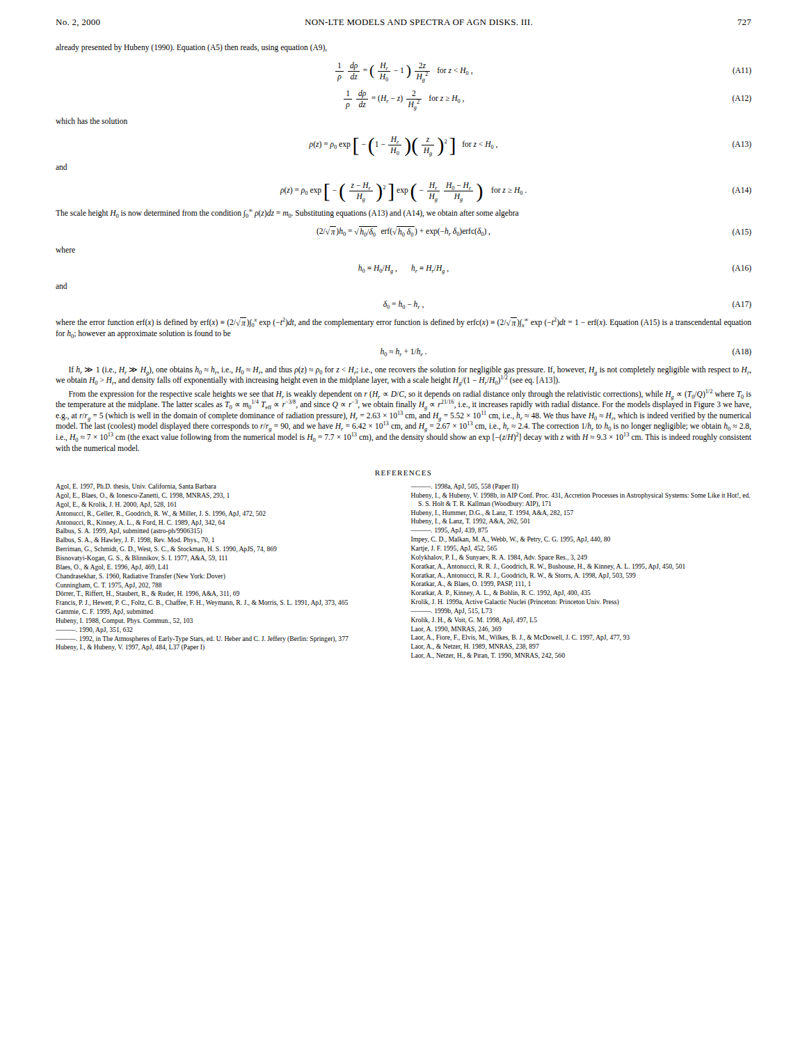No. 2, 2000 NON-LTE MODELS AND SPECTRA OF AGN DISKS. III. 727
already presented by Hubeny (1990). Equation (A5) then reads, using equation (A9),
1 ρ dρ dz = ( Hr H0 − 1 ) 2z Hg2 for z < H0 ,
(A11)
1 ρ dρ dz = (Hr − z) 2 Hg2 for z ≥ H0 ,
(A12)
which has the solution
ρ(z) = ρ0 exp [ − (1 − Hr H0 )( zHg )2 ] for z < H0 ,
(A13)
and
ρ(z) = ρ0 exp [ − ( z − Hr Hg )2 ] exp ( − Hr Hg H0 − Hr Hg ) for z ≥ H0 .
(A14)
The scale height H0 is now determined from the condition ∫0∞ ρ(z)dz = m0. Substituting equations (A13) and (A14), we obtain after some algebra
(2/√π)h0 = √h0/δ0 erf(√h0 δ0) + exp(−hr δ0)erfc(δ0) ,
(A15)
where
h0 ≡ H0/Hg , hr ≡ Hr/Hg ,
(A16)
and
δ0 = h0 − hr ,
(A17)
where the error function erf(x) is defined by erf(x) ≡ (2/√π)∫0x exp (−t2)dt, and the complementary error function is defined by erfc(x) ≡ (2/√π)∫x∞ exp (−t2)dt = 1 − erf(x). Equation (A15) is a transcendental equation for h0; however an approximate solution is found to be
h0 ≈ hr + 1/hr .
(A18)
If hr ≫ 1 (i.e., Hr ≫ Hg), one obtains h0 ≈ hr, i.e., H0 ≈ Hr, and thus ρ(z) ≈ ρ0 for z < Hr; i.e., one recovers the solution for negligible gas pressure. If, however, Hg is not completely negligible with respect to Hr, we obtain H0 > Hr, and density falls off exponentially with increasing height even in the midplane layer, with a scale height Hg/(1 − Hr/H0)1/2 (see eq. [A13]).
From the expression for the respective scale heights we see that Hr is weakly dependent on r (Hr ∝ D/C, so it depends on radial distance only through the relativistic corrections), while Hg ∝ (T0/Q)1/2 where T0 is the temperature at the midplane. The latter scales as T0 ∝ m01/4 Teff ∝ r−3/8, and since Q ∝ r−3, we obtain finally Hg ∝ r21/16, i.e., it increases rapidly with radial distance. For the models displayed in Figure 3 we have, e.g., at r/rg = 5 (which is well in the domain of complete dominance of radiation pressure), Hr = 2.63 × 1013 cm, and Hg = 5.52 × 1011 cm, i.e., hr ≈ 48. We thus have H0 ≈ Hr, which is indeed verified by the numerical model. The last (coolest) model displayed there corresponds to r/rg = 90, and we have Hr = 6.42 × 1013 cm, and Hg = 2.67 × 1013 cm, i.e., hr ≈ 2.4. The correction 1/hr to h0 is no longer negligible; we obtain h0 ≈ 2.8, i.e., H0 ≈ 7 × 1013 cm (the exact value following from the numerical model is H0 = 7.7 × 1013 cm), and the density should show an exp [−(z/H)2] decay with z with H ≈ 9.3 × 1013 cm. This is indeed roughly consistent with the numerical model.
REFERENCES
Agol, E. 1997, Ph.D. thesis, Univ. California, Santa Barbara
Agol, E., Blaes, O., & Ionescu-Zanetti, C. 1998, MNRAS, 293, 1
Agol, E., & Krolik, J. H. 2000, ApJ, 528, 161
Antonucci, R., Geller, R., Goodrich, R. W., & Miller, J. S. 1996, ApJ, 472, 502
Antonucci, R., Kinney, A. L., & Ford, H. C. 1989, ApJ, 342, 64
Balbus, S. A. 1999, ApJ, submitted (astro-ph/9906315)
Balbus, S. A., & Hawley, J. F. 1998, Rev. Mod. Phys., 70, 1
Berriman, G., Schmidt, G. D., West, S. C., & Stockman, H. S. 1990, ApJS, 74, 869
Bisnovatyi-Kogan, G. S., & Blinnikov, S. I. 1977, A&A, 59, 111
Blaes, O., & Agol, E. 1996, ApJ, 469, L41
Chandrasekhar, S. 1960, Radiative Transfer (New York: Dover)
Cunningham, C. T. 1975, ApJ, 202, 788
Dörrer, T., Riffert, H., Staubert, R., & Ruder, H. 1996, A&A, 311, 69
Francis, P. J., Hewett, P. C., Foltz, C. B., Chaffee, F. H., Weymann, R. J., & Morris, S. L. 1991, ApJ, 373, 465
Gammie, C. F. 1999, ApJ, submitted
Hubeny, I. 1988, Comput. Phys. Commun., 52, 103
———. 1990, ApJ, 351, 632
———. 1992, in The Atmospheres of Early-Type Stars, ed. U. Heber and C. J. Jeffery (Berlin: Springer), 377
Hubeny, I., & Hubeny, V. 1997, ApJ, 484, L37 (Paper I)
———. 1998a, ApJ, 505, 558 (Paper II)
Hubeny, I., & Hubeny, V. 1998b, in AIP Conf. Proc. 431, Accretion Processes in Astrophysical Systems: Some Like it Hot!, ed. S. S. Holt & T. R. Kallman (Woodbury: AIP), 171
Hubeny, I., Hummer, D.G., & Lanz, T. 1994, A&A, 282, 157
Hubeny, I., & Lanz, T. 1992, A&A, 262, 501
———. 1995, ApJ, 439, 875
Impey, C. D., Malkan, M. A., Webb, W., & Petry, C. G. 1995, ApJ, 440, 80
Kartje, J. F. 1995, ApJ, 452, 565
Kolykhalov, P. I., & Sunyaev, R. A. 1984, Adv. Space Res., 3, 249
Koratkar, A., Antonucci, R. R. J., Goodrich, R. W., Bushouse, H., & Kinney, A. L. 1995, ApJ, 450, 501
Koratkar, A., Antonucci, R. R. J., Goodrich, R. W., & Storrs, A. 1998, ApJ, 503, 599
Koratkar, A., & Blaes, O. 1999, PASP, 111, 1
Koratkar, A. P., Kinney, A. L., & Bohlin, R. C. 1992, ApJ, 400, 435
Krolik, J. H. 1999a, Active Galactic Nuclei (Princeton: Princeton Univ. Press)
———. 1999b, ApJ, 515, L73
Krolik, J. H., & Voit, G. M. 1998, ApJ, 497, L5
Laor, A. 1990, MNRAS, 246, 369
Laor, A., Fiore, F., Elvis, M., Wilkes, B. J., & McDowell, J. C. 1997, ApJ, 477, 93
Laor, A., & Netzer, H. 1989, MNRAS, 238, 897
Laor, A., Netzer, H., & Piran, T. 1990, MNRAS, 242, 560